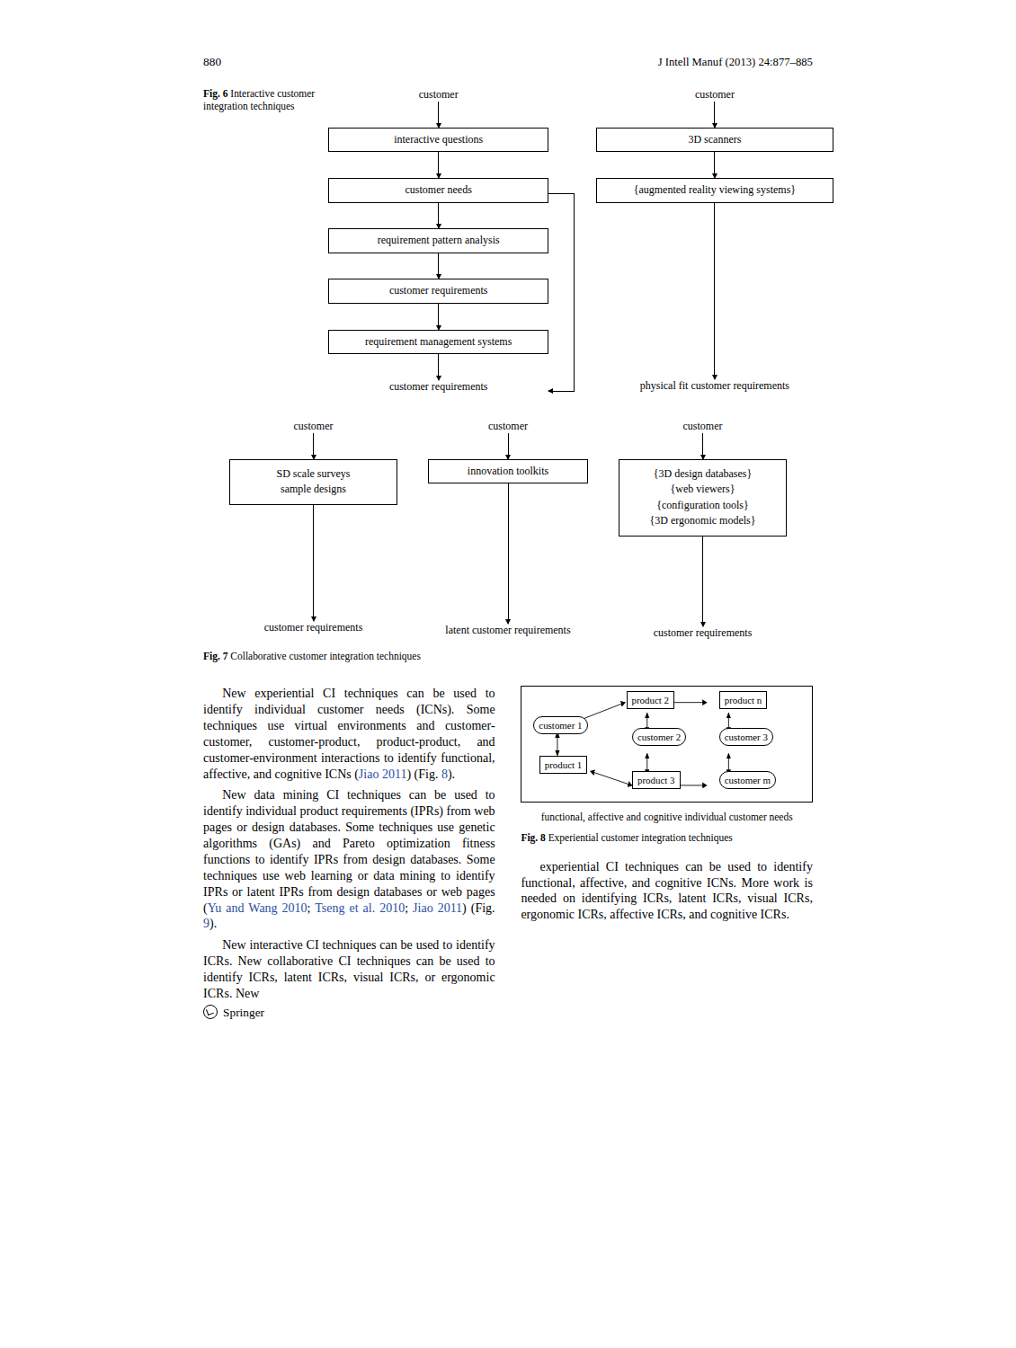880
J Intell Manuf (2013) 24:877–885
Fig. 6 Interactive customer integration techniques
customer
interactive questions
customer needs
requirement pattern analysis
customer requirements
requirement management systems
customer requirements
customer
3D scanners
{augmented reality viewing systems}
physical fit customer requirements
customer
SD scale surveys
sample designs
customer requirements
customer
innovation toolkits
latent customer requirements
customer
{3D design databases}
{web viewers}
{configuration tools}
{3D ergonomic models}
customer requirements
Fig. 7 Collaborative customer integration techniques
New experiential CI techniques can be used to identify individual customer needs (ICNs). Some techniques use virtual environments and customer-customer, customer-product, product-product, and customer-environment interactions to identify functional, affective, and cognitive ICNs (Jiao 2011) (Fig. 8).
New data mining CI techniques can be used to identify individual product requirements (IPRs) from web pages or design databases. Some techniques use genetic algorithms (GAs) and Pareto optimization fitness functions to identify IPRs from design databases. Some techniques use web learning or data mining to identify IPRs or latent IPRs from design databases or web pages (Yu and Wang 2010; Tseng et al. 2010; Jiao 2011) (Fig. 9).
New interactive CI techniques can be used to identify ICRs. New collaborative CI techniques can be used to identify ICRs, latent ICRs, visual ICRs, or ergonomic ICRs. New
customer 1
product 1
product 2
customer 2
product 3
product n
customer 3
customer m
functional, affective and cognitive individual customer needs
Fig. 8 Experiential customer integration techniques
experiential CI techniques can be used to identify functional, affective, and cognitive ICNs. More work is needed on identifying ICRs, latent ICRs, visual ICRs, ergonomic ICRs, affective ICRs, and cognitive ICRs.
Springer